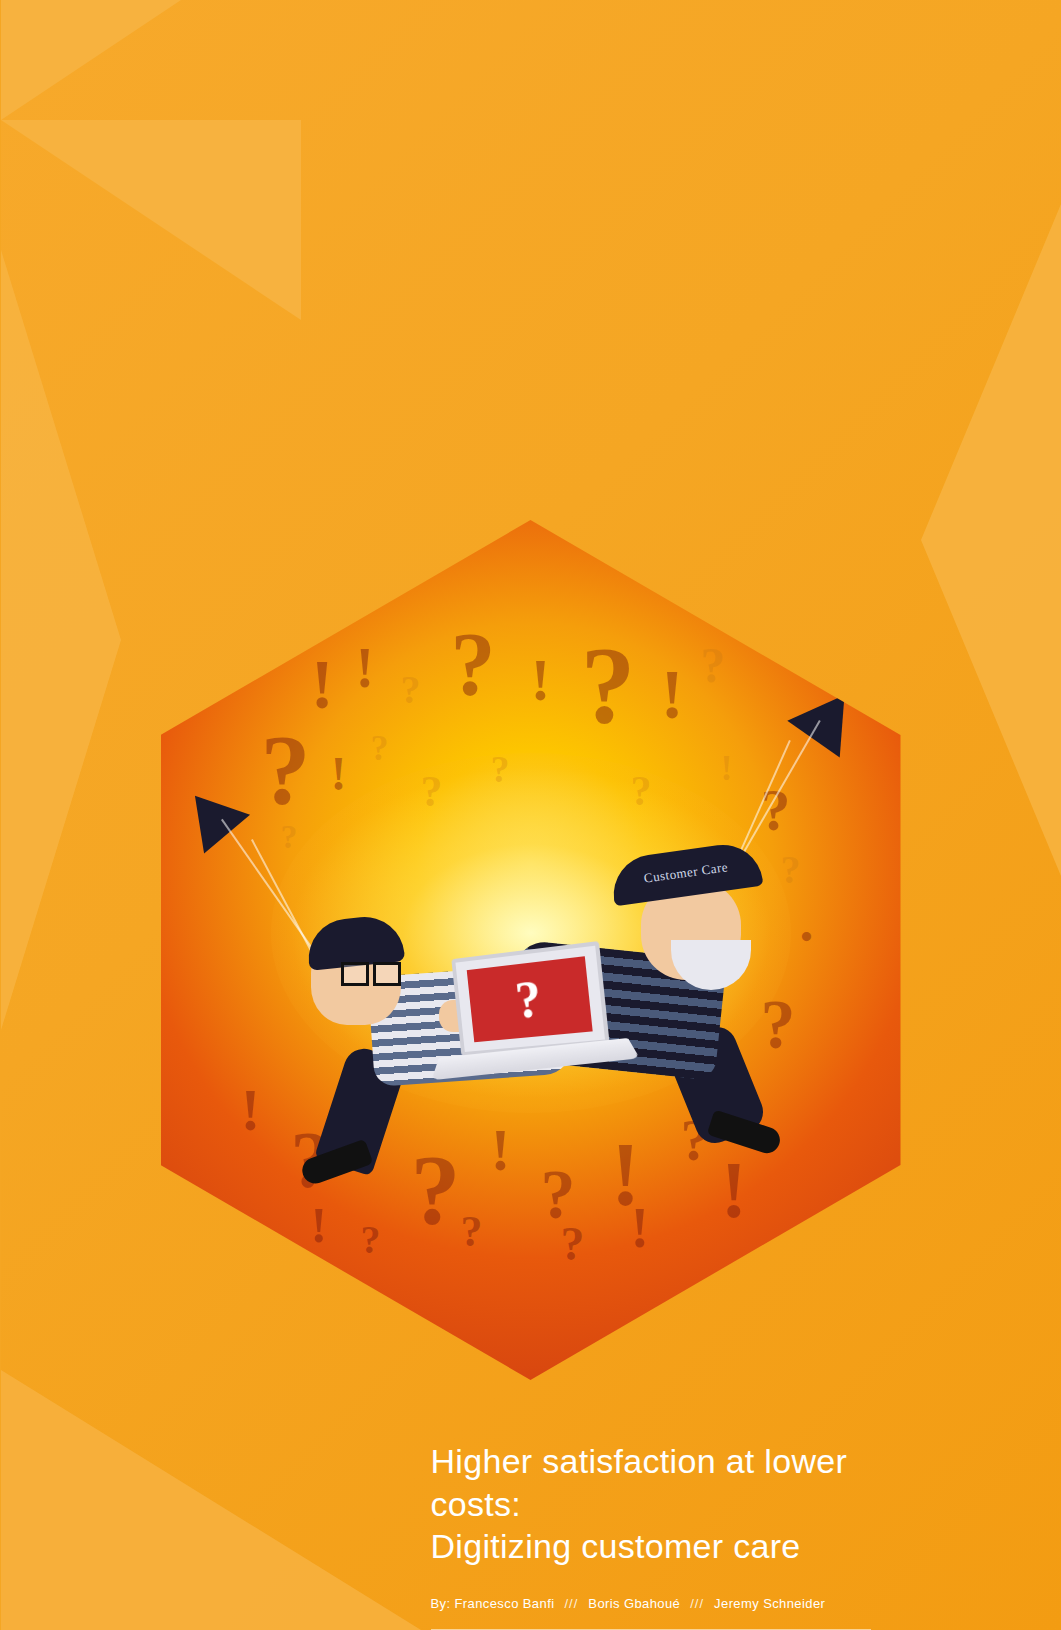! ! ? ? ! ? ! ? ? ! ? ? ? ? ! ? ? ? • ? ! ? ? ? ! ? ! ? ! ! ? ? ? !
Customer Care
?
Higher satisfaction at lower costs:
Digitizing customer care
By: Francesco Banfi /// Boris Gbahoué /// Jeremy Schneider